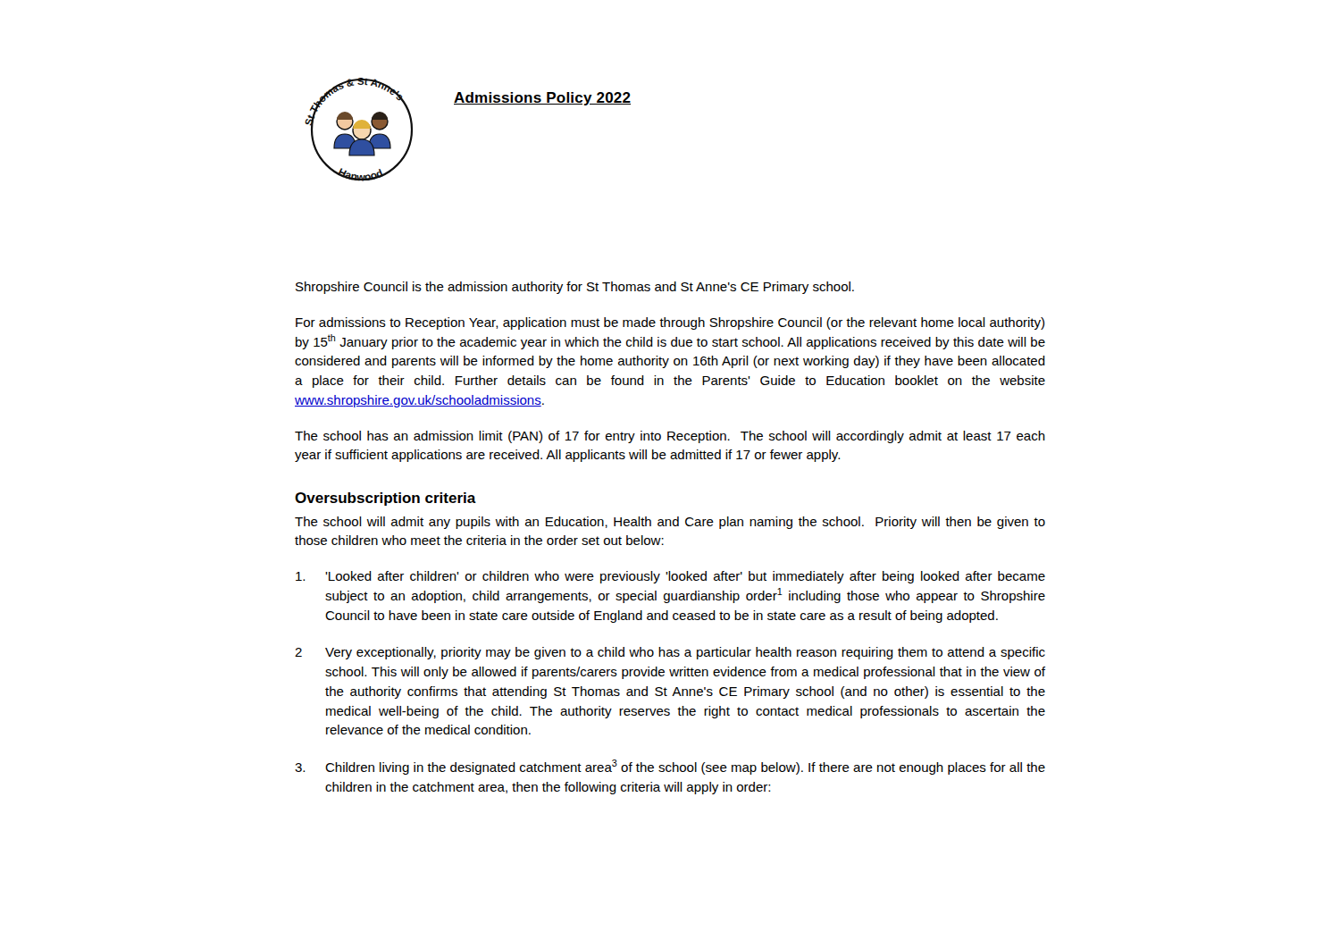St Thomas & St Anne's Hanwood
Admissions Policy 2022
Shropshire Council is the admission authority for St Thomas and St Anne's CE Primary school.
For admissions to Reception Year, application must be made through Shropshire Council (or the relevant home local authority) by 15th January prior to the academic year in which the child is due to start school. All applications received by this date will be considered and parents will be informed by the home authority on 16th April (or next working day) if they have been allocated a place for their child. Further details can be found in the Parents' Guide to Education booklet on the website www.shropshire.gov.uk/schooladmissions.
The school has an admission limit (PAN) of 17 for entry into Reception. The school will accordingly admit at least 17 each year if sufficient applications are received. All applicants will be admitted if 17 or fewer apply.
Oversubscription criteria
The school will admit any pupils with an Education, Health and Care plan naming the school. Priority will then be given to those children who meet the criteria in the order set out below:
1. 'Looked after children' or children who were previously 'looked after' but immediately after being looked after became subject to an adoption, child arrangements, or special guardianship order1 including those who appear to Shropshire Council to have been in state care outside of England and ceased to be in state care as a result of being adopted.
2 Very exceptionally, priority may be given to a child who has a particular health reason requiring them to attend a specific school. This will only be allowed if parents/carers provide written evidence from a medical professional that in the view of the authority confirms that attending St Thomas and St Anne's CE Primary school (and no other) is essential to the medical well-being of the child. The authority reserves the right to contact medical professionals to ascertain the relevance of the medical condition.
3. Children living in the designated catchment area3 of the school (see map below). If there are not enough places for all the children in the catchment area, then the following criteria will apply in order: